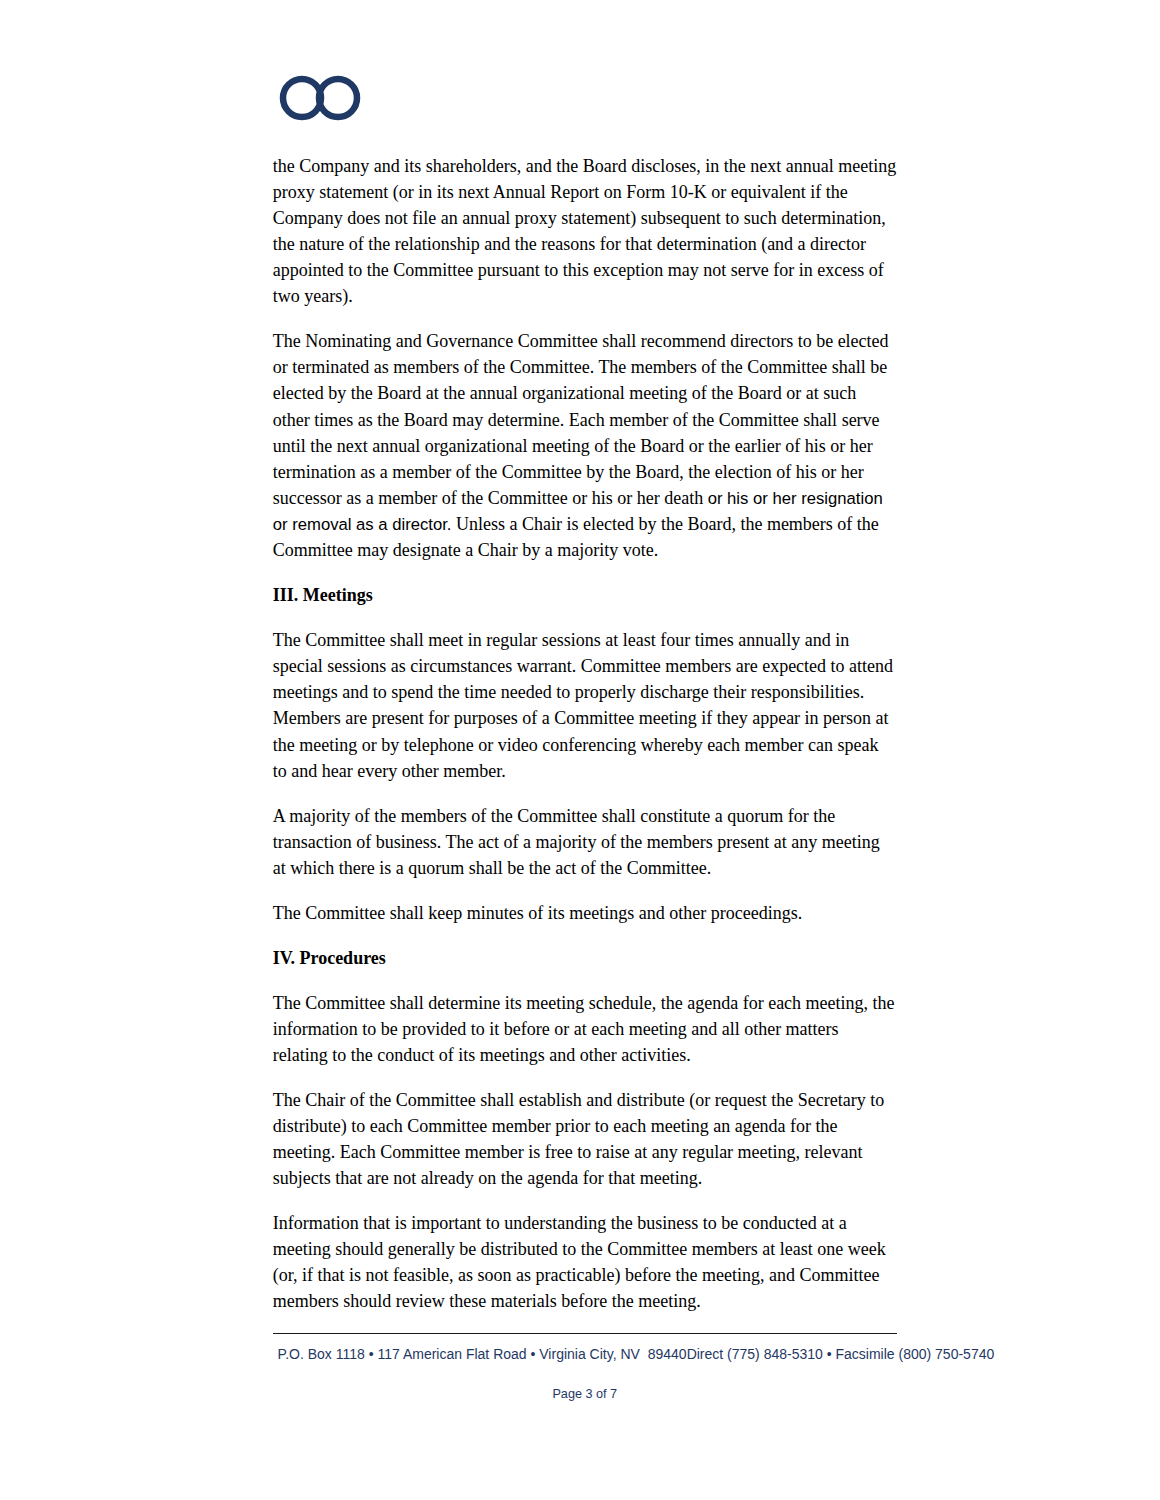the Company and its shareholders, and the Board discloses, in the next annual meeting proxy statement (or in its next Annual Report on Form 10-K or equivalent if the Company does not file an annual proxy statement) subsequent to such determination, the nature of the relationship and the reasons for that determination (and a director appointed to the Committee pursuant to this exception may not serve for in excess of two years).
The Nominating and Governance Committee shall recommend directors to be elected or terminated as members of the Committee. The members of the Committee shall be elected by the Board at the annual organizational meeting of the Board or at such other times as the Board may determine. Each member of the Committee shall serve until the next annual organizational meeting of the Board or the earlier of his or her termination as a member of the Committee by the Board, the election of his or her successor as a member of the Committee or his or her death or his or her resignation or removal as a director. Unless a Chair is elected by the Board, the members of the Committee may designate a Chair by a majority vote.
III. Meetings
The Committee shall meet in regular sessions at least four times annually and in special sessions as circumstances warrant. Committee members are expected to attend meetings and to spend the time needed to properly discharge their responsibilities. Members are present for purposes of a Committee meeting if they appear in person at the meeting or by telephone or video conferencing whereby each member can speak to and hear every other member.
A majority of the members of the Committee shall constitute a quorum for the transaction of business. The act of a majority of the members present at any meeting at which there is a quorum shall be the act of the Committee.
The Committee shall keep minutes of its meetings and other proceedings.
IV. Procedures
The Committee shall determine its meeting schedule, the agenda for each meeting, the information to be provided to it before or at each meeting and all other matters relating to the conduct of its meetings and other activities.
The Chair of the Committee shall establish and distribute (or request the Secretary to distribute) to each Committee member prior to each meeting an agenda for the meeting. Each Committee member is free to raise at any regular meeting, relevant subjects that are not already on the agenda for that meeting.
Information that is important to understanding the business to be conducted at a meeting should generally be distributed to the Committee members at least one week (or, if that is not feasible, as soon as practicable) before the meeting, and Committee members should review these materials before the meeting.
P.O. Box 1118 • 117 American Flat Road • Virginia City, NV 89440 Direct (775) 848-5310 • Facsimile (800) 750-5740
Page 3 of 7